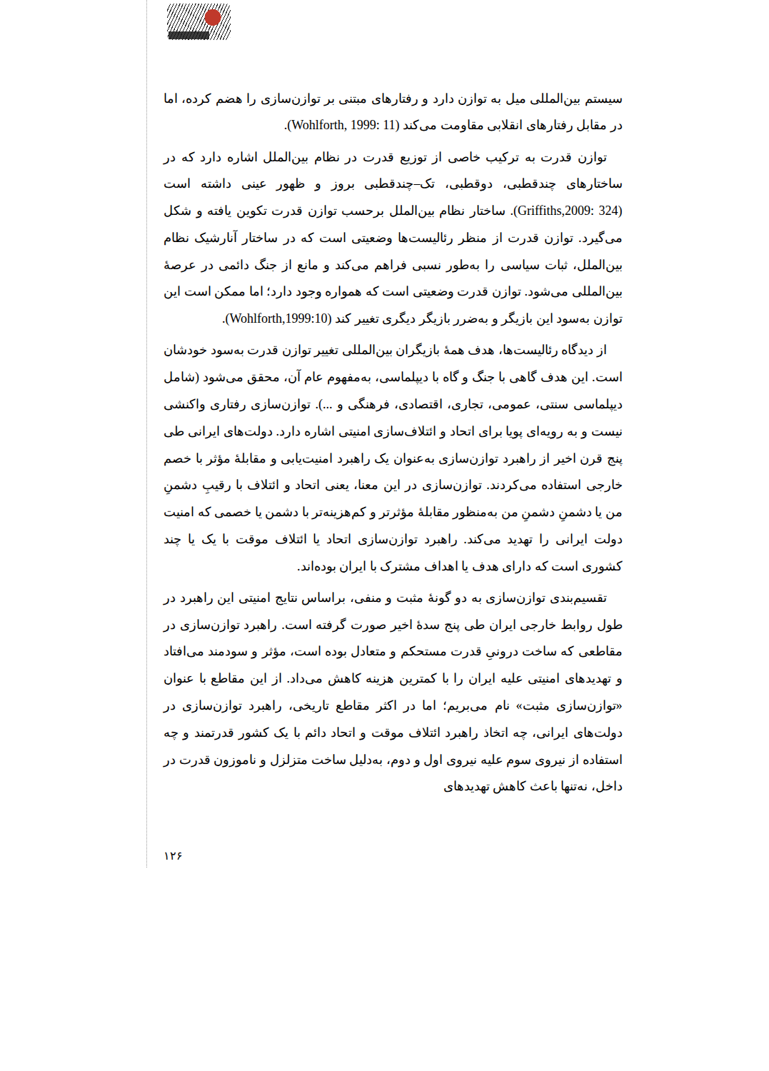سیستم بین‌المللی میل به توازن دارد و رفتارهای مبتنی بر توازن‌سازی را هضم کرده، اما در مقابل رفتارهای انقلابی مقاومت می‌کند (Wohlforth, 1999: 11).
توازن قدرت به ترکیب خاصی از توزیع قدرت در نظام بین‌الملل اشاره دارد که در ساختارهای چندقطبی، دوقطبی، تک‌–چندقطبی بروز و ظهور عینی داشته است (Griffiths,2009: 324). ساختار نظام بین‌الملل برحسب توازن قدرت تکوین یافته و شکل می‌گیرد. توازن قدرت از منظر رئالیست‌ها وضعیتی است که در ساختار آنارشیک نظام بین‌الملل، ثبات سیاسی را به‌طور نسبی فراهم می‌کند و مانع از جنگ دائمی در عرصهٔ بین‌المللی می‌شود. توازن قدرت وضعیتی است که همواره وجود دارد؛ اما ممکن است این توازن به‌سود این بازیگر و به‌ضرر بازیگر دیگری تغییر کند (Wohlforth,1999:10).
از دیدگاه رئالیست‌ها، هدف همهٔ بازیگران بین‌المللی تغییر توازن قدرت به‌سود خودشان است. این هدف گاهی با جنگ و گاه با دیپلماسی، به‌مفهوم عام آن، محقق می‌شود (شامل دیپلماسی سنتی، عمومی، تجاری، اقتصادی، فرهنگی و ...). توازن‌سازی رفتاری واکنشی نیست و به رویه‌ای پویا برای اتحاد و ائتلاف‌سازی امنیتی اشاره دارد. دولت‌های ایرانی طی پنج قرن اخیر از راهبرد توازن‌سازی به‌عنوان یک راهبرد امنیت‌یابی و مقابلهٔ مؤثر با خصم خارجی استفاده می‌کردند. توازن‌سازی در این معنا، یعنی اتحاد و ائتلاف با رقیبِ دشمنِ من یا دشمنِ دشمنِ من به‌منظور مقابلهٔ مؤثرتر و کم‌هزینه‌تر با دشمن یا خصمی که امنیت دولت ایرانی را تهدید می‌کند. راهبرد توازن‌سازی اتحاد یا ائتلاف موقت با یک یا چند کشوری است که دارای هدف یا اهداف مشترک با ایران بوده‌اند.
تقسیم‌بندی توازن‌سازی به دو گونهٔ مثبت و منفی، براساس نتایج امنیتی این راهبرد در طول روابط خارجی ایران طی پنج سدهٔ اخیر صورت گرفته است. راهبرد توازن‌سازی در مقاطعی که ساخت درونیِ قدرت مستحکم و متعادل بوده است، مؤثر و سودمند می‌افتاد و تهدیدهای امنیتی علیه ایران را با کمترین هزینه کاهش می‌داد. از این مقاطع با عنوان «توازن‌سازی مثبت» نام می‌بریم؛ اما در اکثر مقاطع تاریخی، راهبرد توازن‌سازی در دولت‌های ایرانی، چه اتخاذ راهبرد ائتلاف موقت و اتحاد دائم با یک کشور قدرتمند و چه استفاده از نیروی سوم علیه نیروی اول و دوم، به‌دلیل ساخت متزلزل و ناموزون قدرت در داخل، نه‌تنها باعث کاهش تهدیدهای
۱۲۶